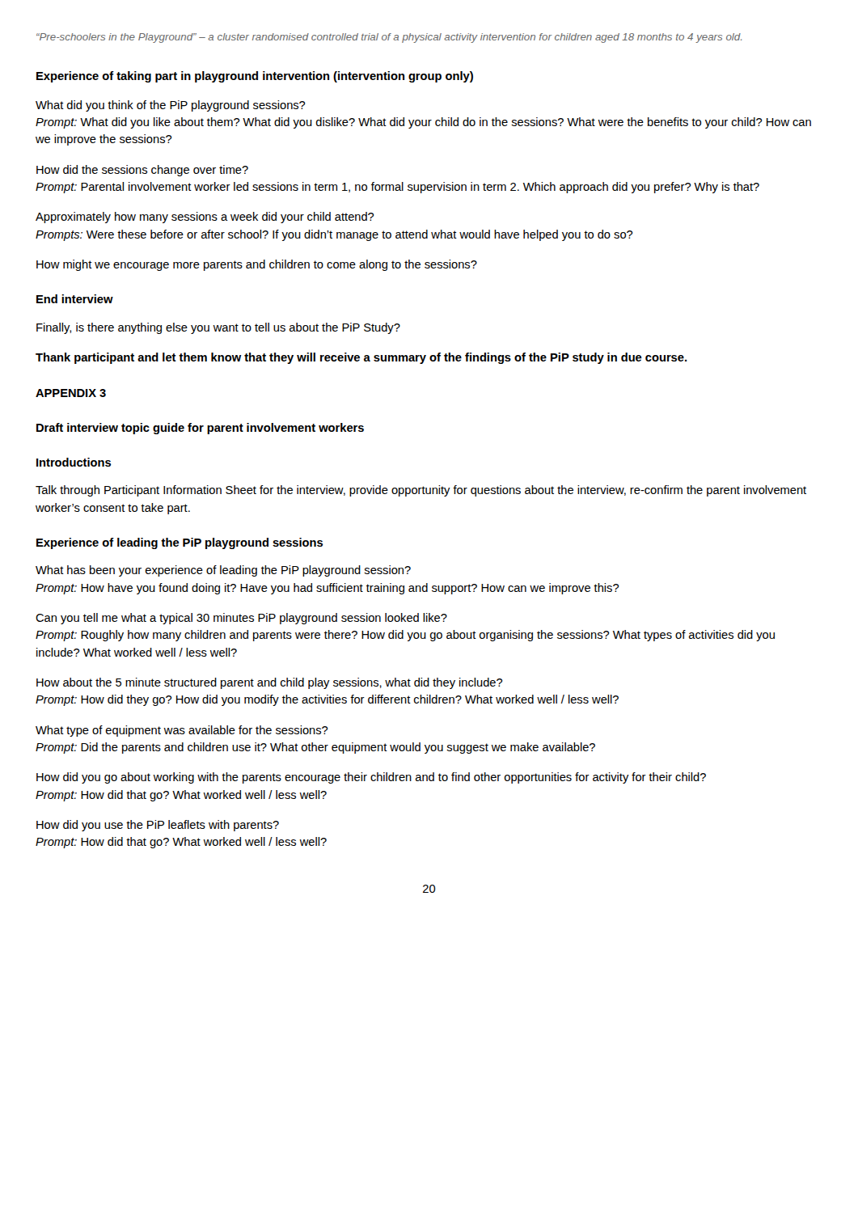“Pre-schoolers in the Playground” – a cluster randomised controlled trial of a physical activity intervention for children aged 18 months to 4 years old.
Experience of taking part in playground intervention (intervention group only)
What did you think of the PiP playground sessions?
Prompt: What did you like about them? What did you dislike? What did your child do in the sessions? What were the benefits to your child? How can we improve the sessions?
How did the sessions change over time?
Prompt: Parental involvement worker led sessions in term 1, no formal supervision in term 2. Which approach did you prefer? Why is that?
Approximately how many sessions a week did your child attend?
Prompts: Were these before or after school? If you didn’t manage to attend what would have helped you to do so?
How might we encourage more parents and children to come along to the sessions?
End interview
Finally, is there anything else you want to tell us about the PiP Study?
Thank participant and let them know that they will receive a summary of the findings of the PiP study in due course.
APPENDIX 3
Draft interview topic guide for parent involvement workers
Introductions
Talk through Participant Information Sheet for the interview, provide opportunity for questions about the interview, re-confirm the parent involvement worker’s consent to take part.
Experience of leading the PiP playground sessions
What has been your experience of leading the PiP playground session?
Prompt: How have you found doing it? Have you had sufficient training and support? How can we improve this?
Can you tell me what a typical 30 minutes PiP playground session looked like?
Prompt: Roughly how many children and parents were there? How did you go about organising the sessions? What types of activities did you include? What worked well / less well?
How about the 5 minute structured parent and child play sessions, what did they include?
Prompt: How did they go? How did you modify the activities for different children? What worked well / less well?
What type of equipment was available for the sessions?
Prompt: Did the parents and children use it? What other equipment would you suggest we make available?
How did you go about working with the parents encourage their children and to find other opportunities for activity for their child?
Prompt: How did that go? What worked well / less well?
How did you use the PiP leaflets with parents?
Prompt: How did that go? What worked well / less well?
20